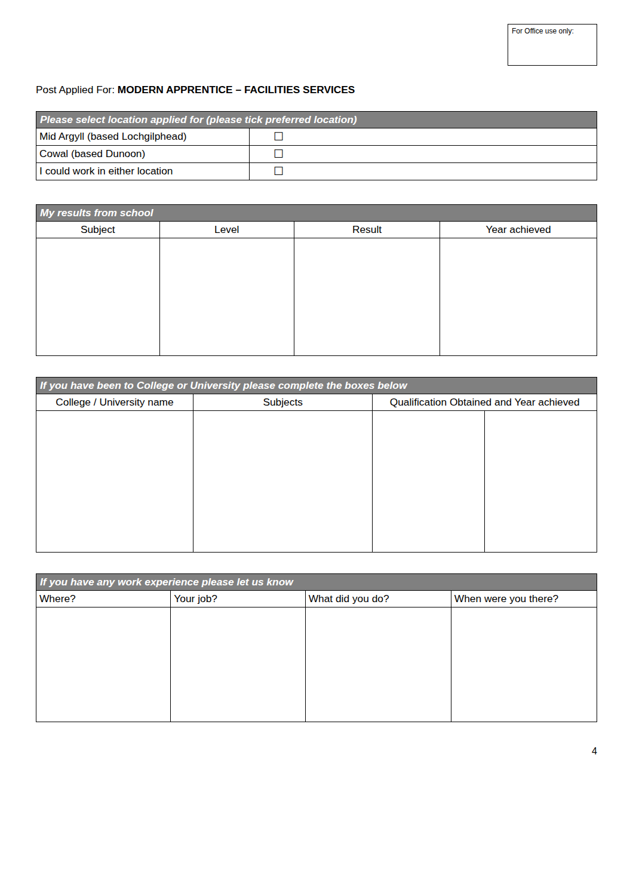For Office use only:
Post Applied For: MODERN APPRENTICE – FACILITIES SERVICES
| Please select location applied for (please tick preferred location) |
| Mid Argyll (based Lochgilphead) | ☐ |
| Cowal (based Dunoon) | ☐ |
| I could work in either location | ☐ |
| My results from school |
| Subject | Level | Result | Year achieved |
| If you have been to College or University please complete the boxes below |
| College / University name | Subjects | Qualification Obtained and Year achieved |
| If you have any work experience please let us know |
| Where? | Your job? | What did you do? | When were you there? |
4